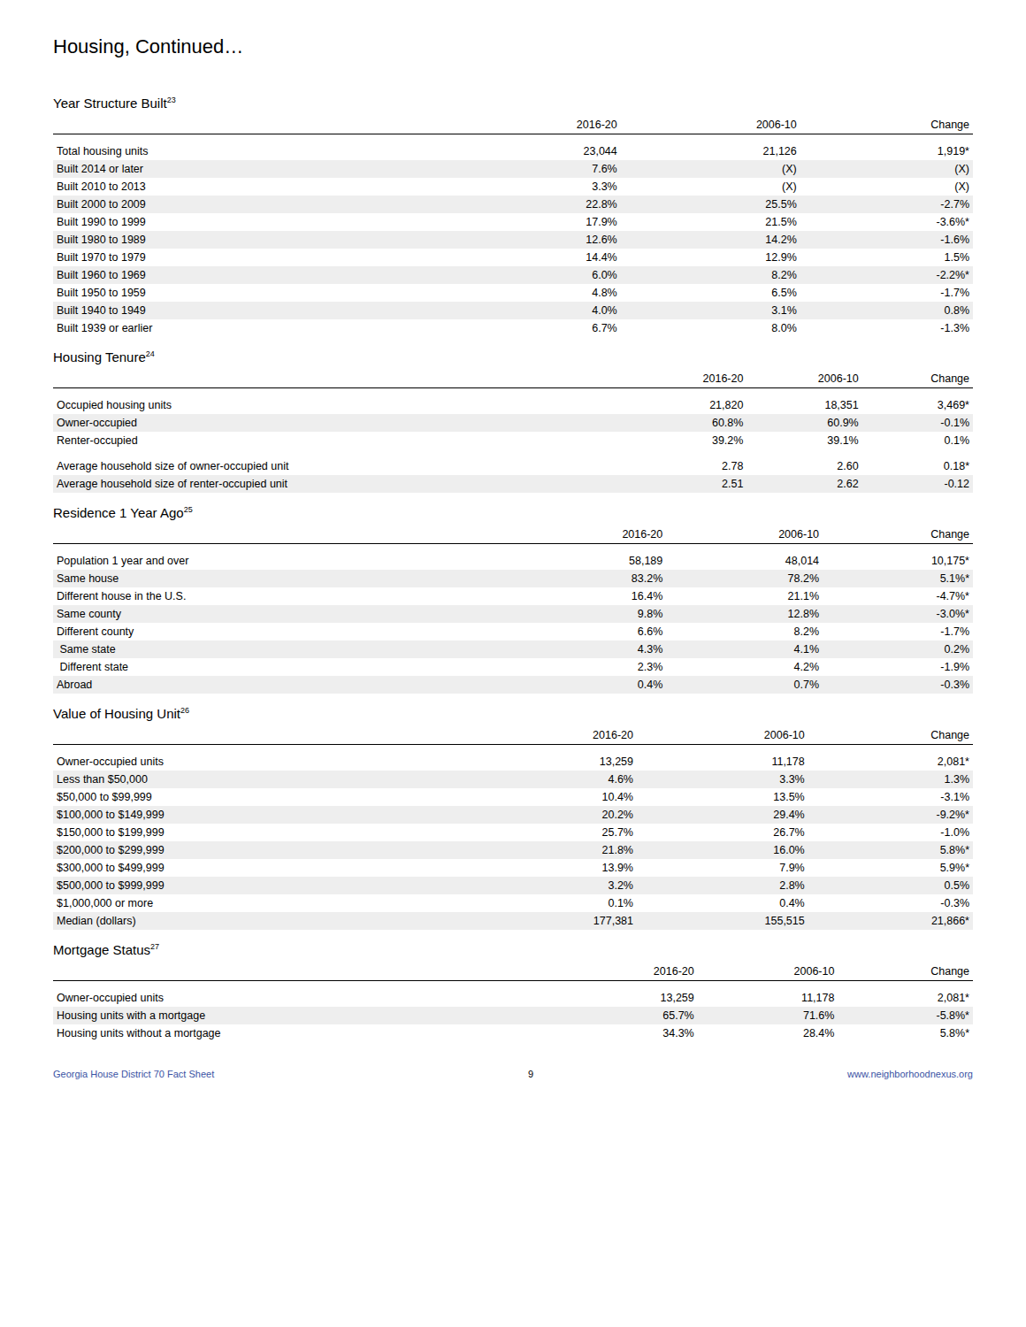Housing, Continued…
Year Structure Built 23
| | 2016-20 | 2006-10 | Change |
| --- | --- | --- | --- |
| Total housing units | 23,044 | 21,126 | 1,919* |
| Built 2014 or later | 7.6% | (X) | (X) |
| Built 2010 to 2013 | 3.3% | (X) | (X) |
| Built 2000 to 2009 | 22.8% | 25.5% | -2.7% |
| Built 1990 to 1999 | 17.9% | 21.5% | -3.6%* |
| Built 1980 to 1989 | 12.6% | 14.2% | -1.6% |
| Built 1970 to 1979 | 14.4% | 12.9% | 1.5% |
| Built 1960 to 1969 | 6.0% | 8.2% | -2.2%* |
| Built 1950 to 1959 | 4.8% | 6.5% | -1.7% |
| Built 1940 to 1949 | 4.0% | 3.1% | 0.8% |
| Built 1939 or earlier | 6.7% | 8.0% | -1.3% |
Housing Tenure 24
| | 2016-20 | 2006-10 | Change |
| --- | --- | --- | --- |
| Occupied housing units | 21,820 | 18,351 | 3,469* |
| Owner-occupied | 60.8% | 60.9% | -0.1% |
| Renter-occupied | 39.2% | 39.1% | 0.1% |
| Average household size of owner-occupied unit | 2.78 | 2.60 | 0.18* |
| Average household size of renter-occupied unit | 2.51 | 2.62 | -0.12 |
Residence 1 Year Ago 25
| | 2016-20 | 2006-10 | Change |
| --- | --- | --- | --- |
| Population 1 year and over | 58,189 | 48,014 | 10,175* |
| Same house | 83.2% | 78.2% | 5.1%* |
| Different house in the U.S. | 16.4% | 21.1% | -4.7%* |
| Same county | 9.8% | 12.8% | -3.0%* |
| Different county | 6.6% | 8.2% | -1.7% |
| Same state | 4.3% | 4.1% | 0.2% |
| Different state | 2.3% | 4.2% | -1.9% |
| Abroad | 0.4% | 0.7% | -0.3% |
Value of Housing Unit 26
| | 2016-20 | 2006-10 | Change |
| --- | --- | --- | --- |
| Owner-occupied units | 13,259 | 11,178 | 2,081* |
| Less than $50,000 | 4.6% | 3.3% | 1.3% |
| $50,000 to $99,999 | 10.4% | 13.5% | -3.1% |
| $100,000 to $149,999 | 20.2% | 29.4% | -9.2%* |
| $150,000 to $199,999 | 25.7% | 26.7% | -1.0% |
| $200,000 to $299,999 | 21.8% | 16.0% | 5.8%* |
| $300,000 to $499,999 | 13.9% | 7.9% | 5.9%* |
| $500,000 to $999,999 | 3.2% | 2.8% | 0.5% |
| $1,000,000 or more | 0.1% | 0.4% | -0.3% |
| Median (dollars) | 177,381 | 155,515 | 21,866* |
Mortgage Status 27
| | 2016-20 | 2006-10 | Change |
| --- | --- | --- | --- |
| Owner-occupied units | 13,259 | 11,178 | 2,081* |
| Housing units with a mortgage | 65.7% | 71.6% | -5.8%* |
| Housing units without a mortgage | 34.3% | 28.4% | 5.8%* |
Georgia House District 70 Fact Sheet
9
www.neighborhoodnexus.org